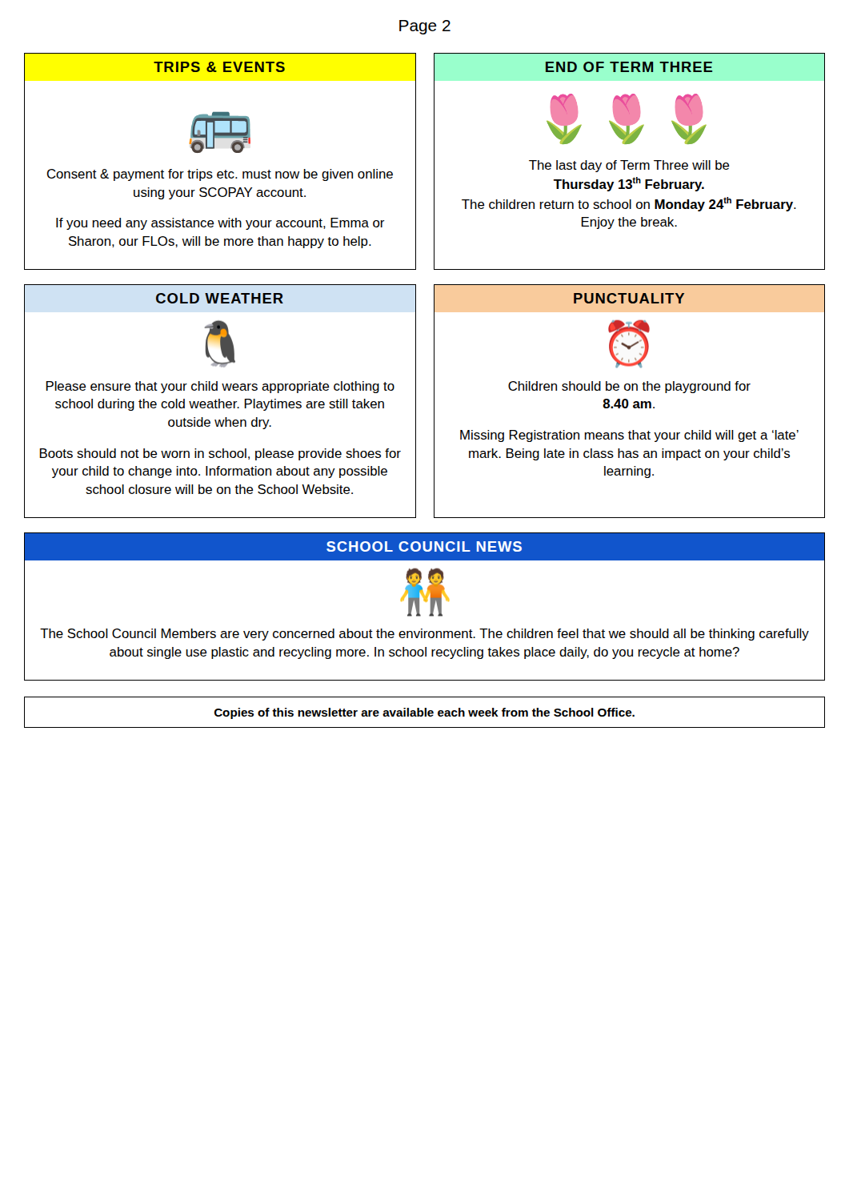Page 2
TRIPS & EVENTS
🚌
Consent & payment for trips etc. must now be given online using your SCOPAY account.
If you need any assistance with your account, Emma or Sharon, our FLOs, will be more than happy to help.
END OF TERM THREE
🌷🌷🌷
The last day of Term Three will be
Thursday 13th February.
The children return to school on Monday 24th February.
Enjoy the break.
COLD WEATHER
🐧
Please ensure that your child wears appropriate clothing to school during the cold weather. Playtimes are still taken outside when dry.
Boots should not be worn in school, please provide shoes for your child to change into. Information about any possible school closure will be on the School Website.
PUNCTUALITY
⏰
Children should be on the playground for
8.40 am.
Missing Registration means that your child will get a ‘late’ mark. Being late in class has an impact on your child’s learning.
SCHOOL COUNCIL NEWS
🧑‍🤝‍🧑
The School Council Members are very concerned about the environment. The children feel that we should all be thinking carefully about single use plastic and recycling more. In school recycling takes place daily, do you recycle at home?
Copies of this newsletter are available each week from the School Office.